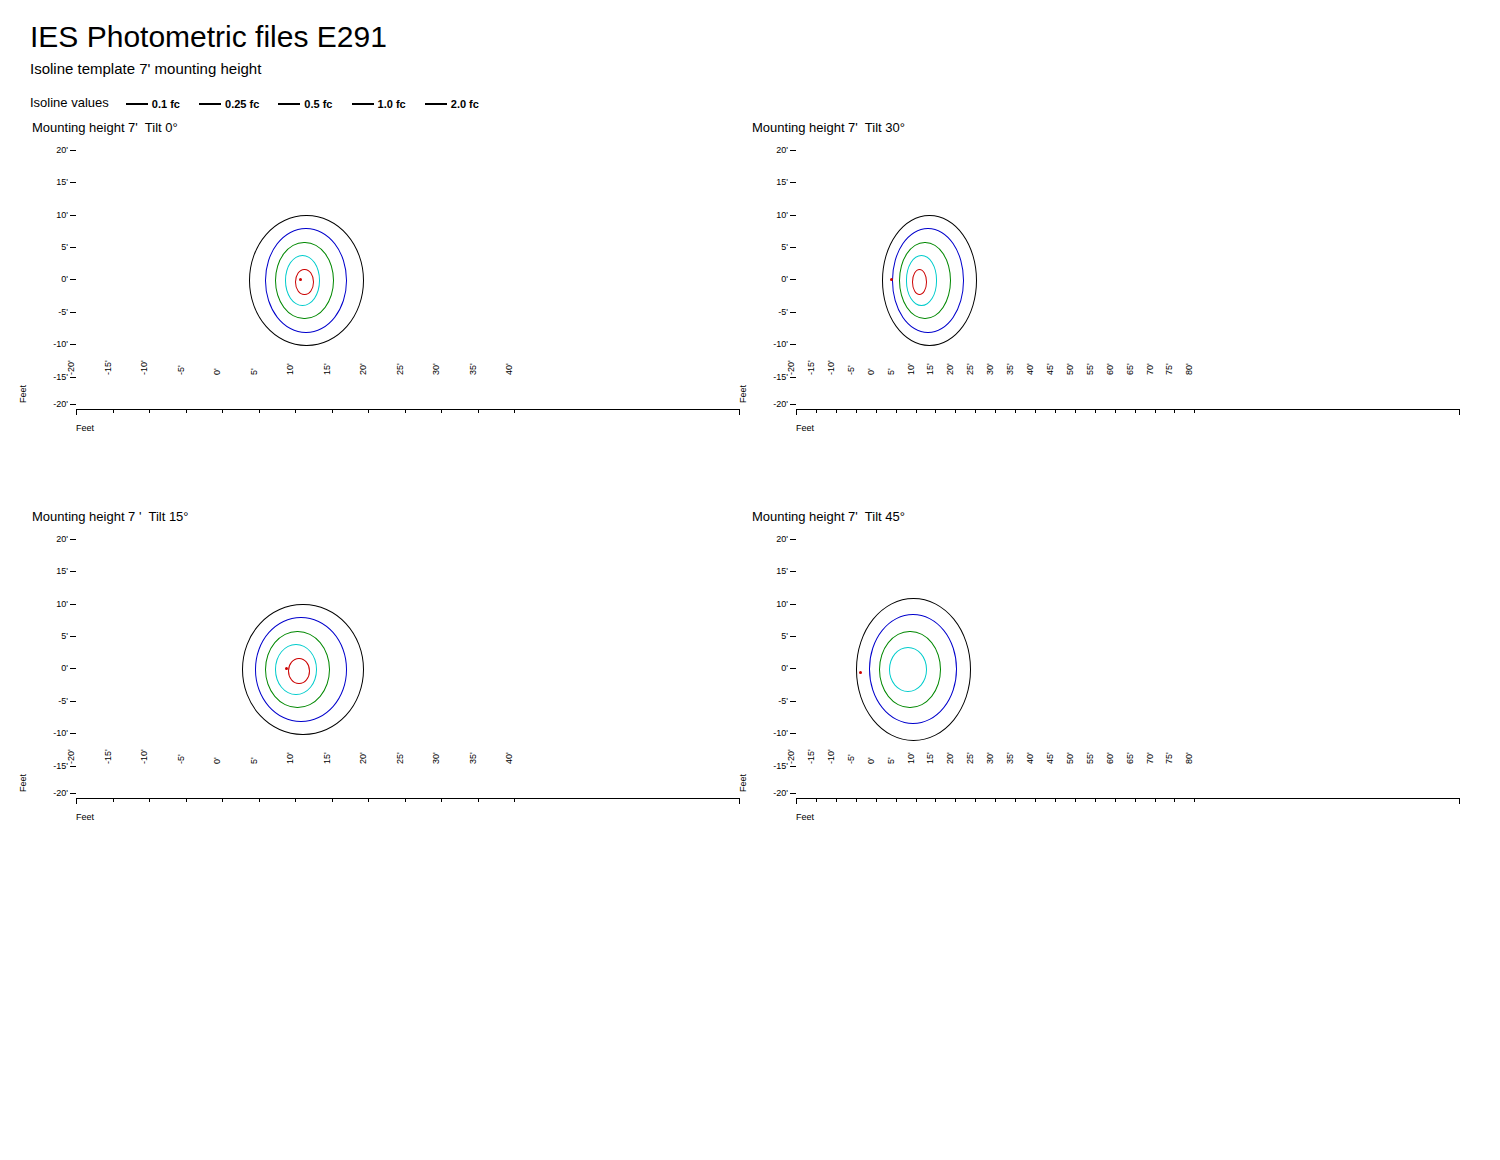IES Photometric files E291
Isoline template 7' mounting height
Isoline values 0.1 fc 0.25 fc 0.5 fc 1.0 fc 2.0 fc
| Mounting height 7' Tilt 0° Feet 20' 15' 10' 5' 0' -5' -10' -15' -20' -20' -15' -10' -5' 0' 5' 10' 15' 20' 25' 30' 35' 40' Feet | Mounting height 7' Tilt 30° Feet 20' 15' 10' 5' 0' -5' -10' -15' -20' -20' -15' -10' -5' 0' 5' 10' 15' 20' 25' 30' 35' 40' 45' 50' 55' 60' 65' 70' 75' 80' Feet |
| Mounting height 7 ' Tilt 15° Feet 20' 15' 10' 5' 0' -5' -10' -15' -20' -20' -15' -10' -5' 0' 5' 10' 15' 20' 25' 30' 35' 40' Feet | Mounting height 7' Tilt 45° Feet 20' 15' 10' 5' 0' -5' -10' -15' -20' -20' -15' -10' -5' 0' 5' 10' 15' 20' 25' 30' 35' 40' 45' 50' 55' 60' 65' 70' 75' 80' Feet |